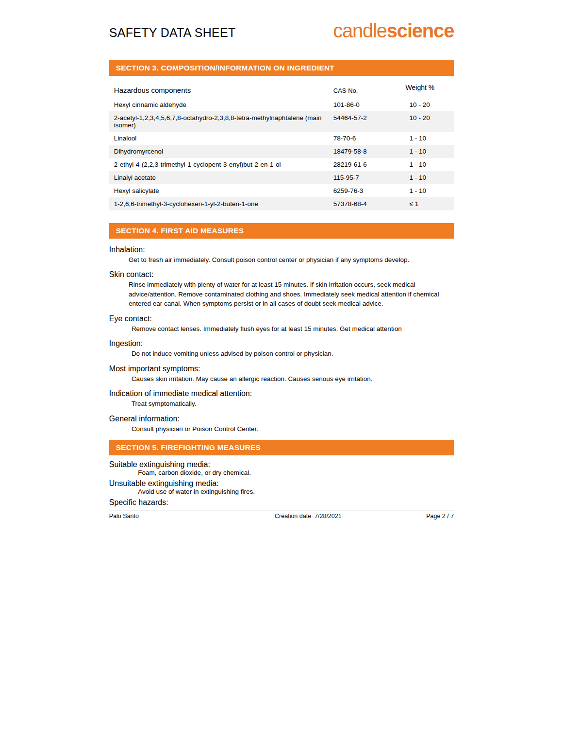SAFETY DATA SHEET
candle science
SECTION 3. COMPOSITION/INFORMATION ON INGREDIENT
| Hazardous components | CAS No. | Weight % |
| --- | --- | --- |
| Hexyl cinnamic aldehyde | 101-86-0 | 10 - 20 |
| 2-acetyl-1,2,3,4,5,6,7,8-octahydro-2,3,8,8-tetra-methylnaphtalene (main isomer) | 54464-57-2 | 10 - 20 |
| Linalool | 78-70-6 | 1 - 10 |
| Dihydromyrcenol | 18479-58-8 | 1 - 10 |
| 2-ethyl-4-(2,2,3-trimethyl-1-cyclopent-3-enyl)but-2-en-1-ol | 28219-61-6 | 1 - 10 |
| Linalyl acetate | 115-95-7 | 1 - 10 |
| Hexyl salicylate | 6259-76-3 | 1 - 10 |
| 1-2,6,6-trimethyl-3-cyclohexen-1-yl-2-buten-1-one | 57378-68-4 | ≤ 1 |
SECTION 4. FIRST AID MEASURES
Inhalation:
Get to fresh air immediately. Consult poison control center or physician if any symptoms develop.
Skin contact:
Rinse immediately with plenty of water for at least 15 minutes. If skin irritation occurs, seek medical advice/attention. Remove contaminated clothing and shoes. Immediately seek medical attention if chemical entered ear canal. When symptoms persist or in all cases of doubt seek medical advice.
Eye contact:
Remove contact lenses. Immediately flush eyes for at least 15 minutes. Get medical attention
Ingestion:
Do not induce vomiting unless advised by poison control or physician.
Most important symptoms:
Causes skin irritation. May cause an allergic reaction. Causes serious eye irritation.
Indication of immediate medical attention:
Treat symptomatically.
General information:
Consult physician or Poison Control Center.
SECTION 5. FIREFIGHTING MEASURES
Suitable extinguishing media:
Foam, carbon dioxide, or dry chemical.
Unsuitable extinguishing media:
Avoid use of water in extinguishing fires.
Specific hazards:
Palo Santo
Creation date 7/28/2021
Page 2 / 7